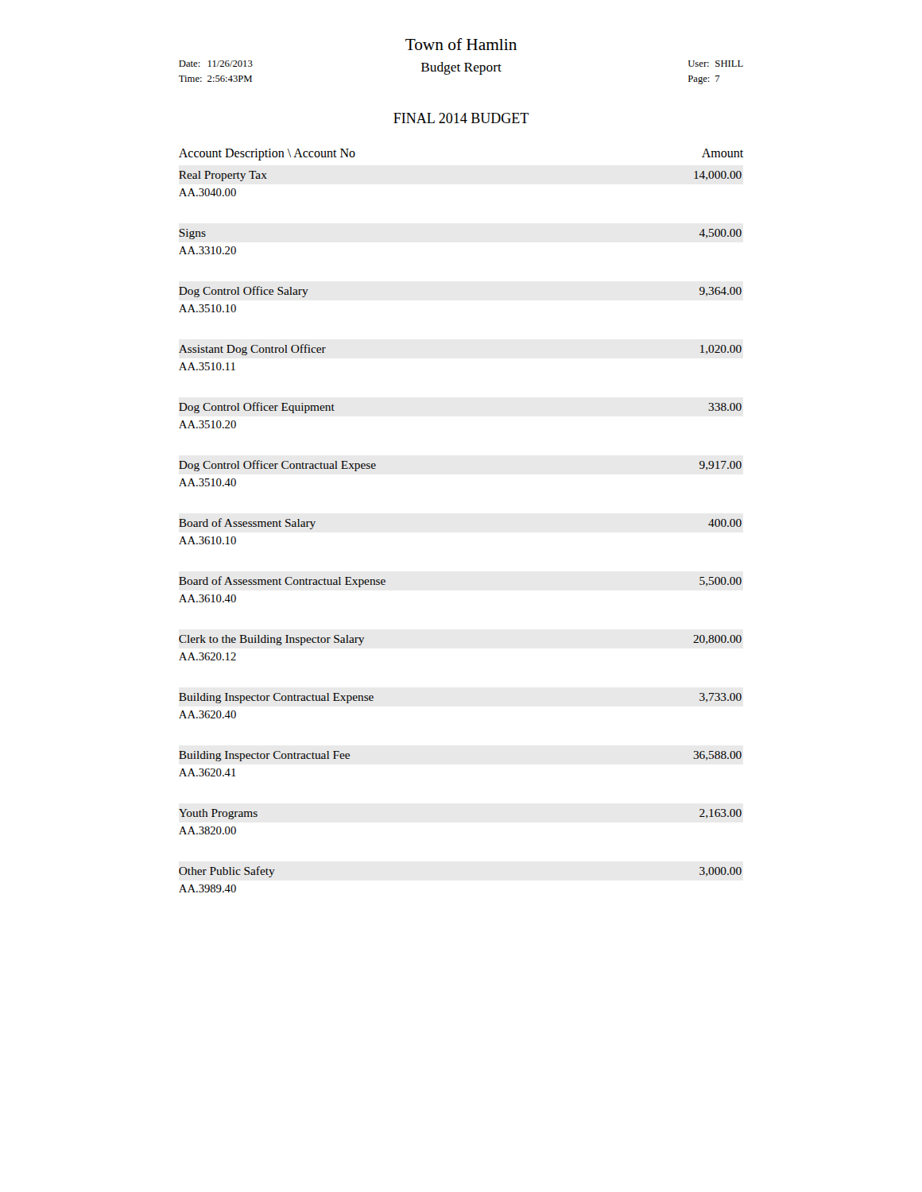Town of Hamlin
Budget Report
| Date: | 11/26/2013 |
| Time: | 2:56:43PM |
| User: | SHILL |
| Page: | 7 |
FINAL 2014 BUDGET
| Account Description \ Account No | Amount |
| --- | --- |
| Real Property Tax | 14,000.00 |
| AA.3040.00 |
| Signs | 4,500.00 |
| AA.3310.20 |
| Dog Control Office Salary | 9,364.00 |
| AA.3510.10 |
| Assistant Dog Control Officer | 1,020.00 |
| AA.3510.11 |
| Dog Control Officer Equipment | 338.00 |
| AA.3510.20 |
| Dog Control Officer Contractual Expese | 9,917.00 |
| AA.3510.40 |
| Board of Assessment Salary | 400.00 |
| AA.3610.10 |
| Board of Assessment Contractual Expense | 5,500.00 |
| AA.3610.40 |
| Clerk to the Building Inspector Salary | 20,800.00 |
| AA.3620.12 |
| Building Inspector Contractual Expense | 3,733.00 |
| AA.3620.40 |
| Building Inspector Contractual Fee | 36,588.00 |
| AA.3620.41 |
| Youth Programs | 2,163.00 |
| AA.3820.00 |
| Other Public Safety | 3,000.00 |
| AA.3989.40 |